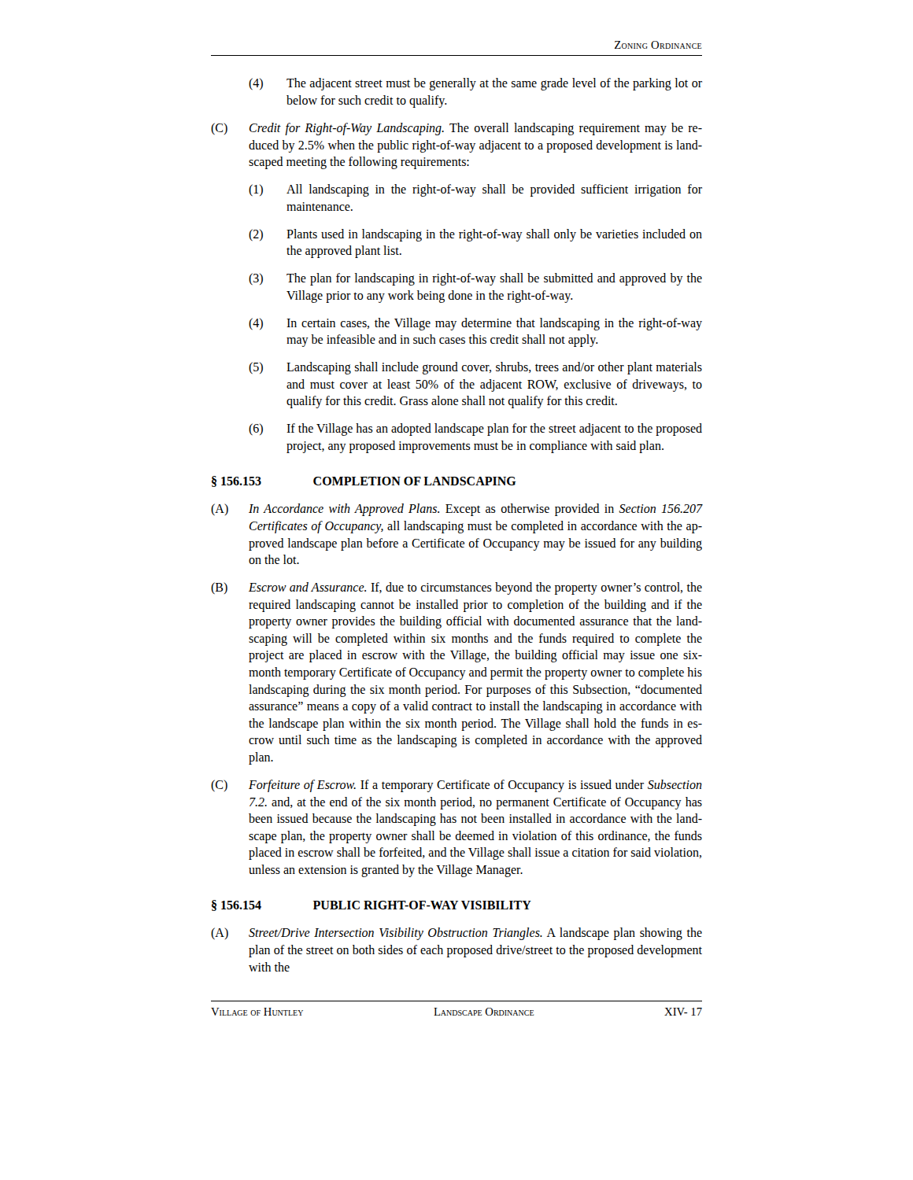Zoning Ordinance
(4)
The adjacent street must be generally at the same grade level of the parking lot or below for such credit to qualify.
(C)
Credit for Right-of-Way Landscaping. The overall landscaping requirement may be reduced by 2.5% when the public right-of-way adjacent to a proposed development is landscaped meeting the following requirements:
(1)
All landscaping in the right-of-way shall be provided sufficient irrigation for maintenance.
(2)
Plants used in landscaping in the right-of-way shall only be varieties included on the approved plant list.
(3)
The plan for landscaping in right-of-way shall be submitted and approved by the Village prior to any work being done in the right-of-way.
(4)
In certain cases, the Village may determine that landscaping in the right-of-way may be infeasible and in such cases this credit shall not apply.
(5)
Landscaping shall include ground cover, shrubs, trees and/or other plant materials and must cover at least 50% of the adjacent ROW, exclusive of driveways, to qualify for this credit. Grass alone shall not qualify for this credit.
(6)
If the Village has an adopted landscape plan for the street adjacent to the proposed project, any proposed improvements must be in compliance with said plan.
§ 156.153 COMPLETION OF LANDSCAPING
(A)
In Accordance with Approved Plans. Except as otherwise provided in Section 156.207 Certificates of Occupancy, all landscaping must be completed in accordance with the approved landscape plan before a Certificate of Occupancy may be issued for any building on the lot.
(B)
Escrow and Assurance. If, due to circumstances beyond the property owner’s control, the required landscaping cannot be installed prior to completion of the building and if the property owner provides the building official with documented assurance that the landscaping will be completed within six months and the funds required to complete the project are placed in escrow with the Village, the building official may issue one six-month temporary Certificate of Occupancy and permit the property owner to complete his landscaping during the six month period. For purposes of this Subsection, “documented assurance” means a copy of a valid contract to install the landscaping in accordance with the landscape plan within the six month period. The Village shall hold the funds in escrow until such time as the landscaping is completed in accordance with the approved plan.
(C)
Forfeiture of Escrow. If a temporary Certificate of Occupancy is issued under Subsection 7.2. and, at the end of the six month period, no permanent Certificate of Occupancy has been issued because the landscaping has not been installed in accordance with the landscape plan, the property owner shall be deemed in violation of this ordinance, the funds placed in escrow shall be forfeited, and the Village shall issue a citation for said violation, unless an extension is granted by the Village Manager.
§ 156.154 PUBLIC RIGHT-OF-WAY VISIBILITY
(A)
Street/Drive Intersection Visibility Obstruction Triangles. A landscape plan showing the plan of the street on both sides of each proposed drive/street to the proposed development with the
Village of Huntley
Landscape Ordinance
XIV- 17